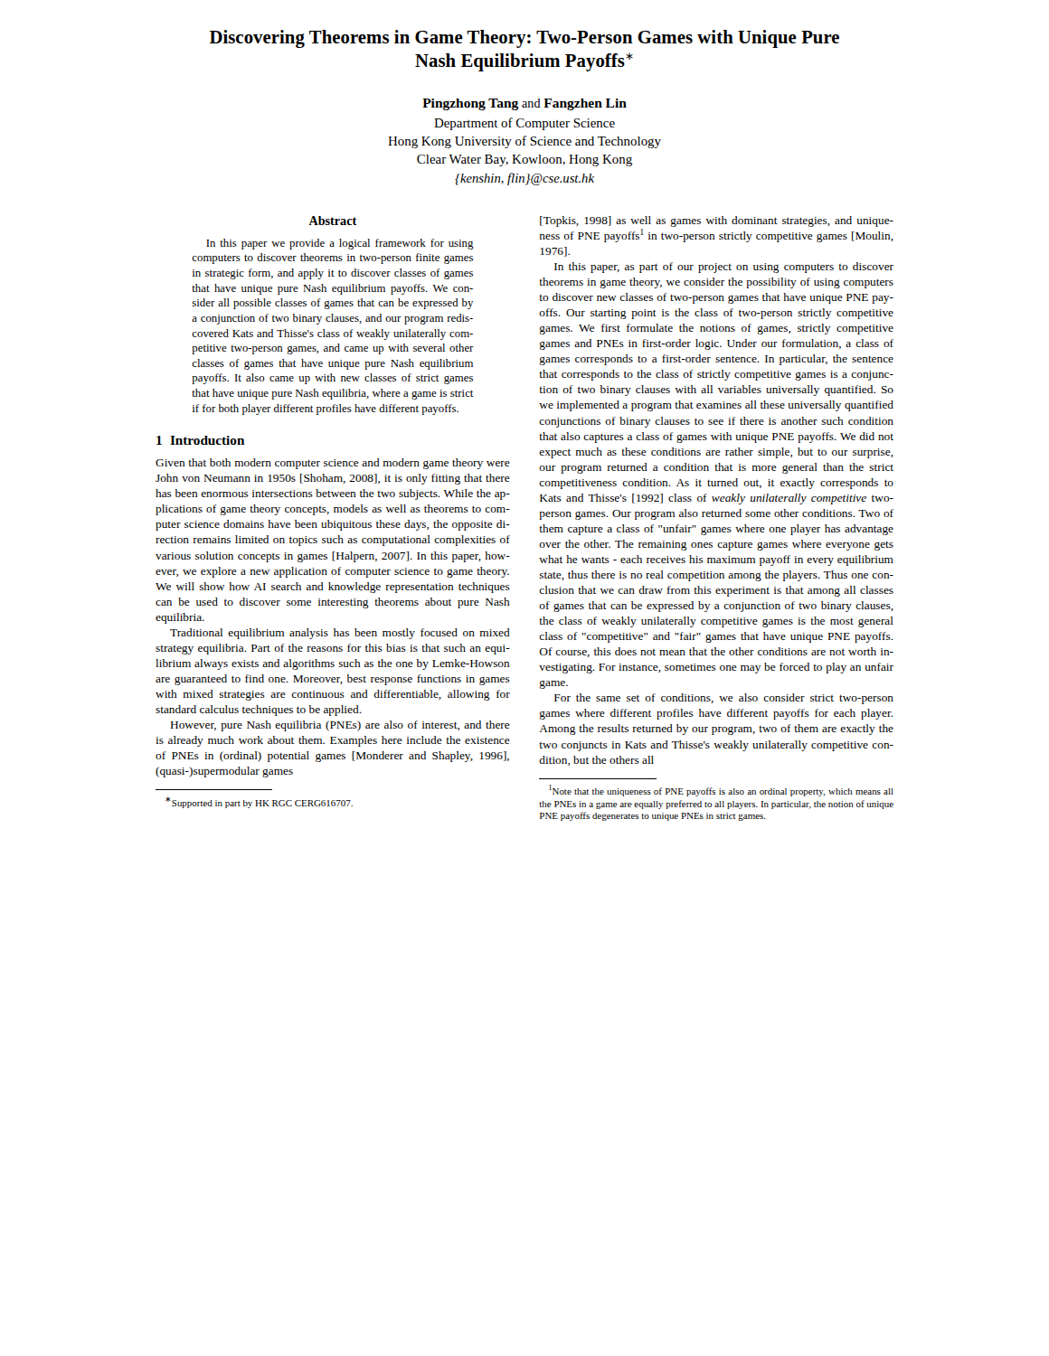Discovering Theorems in Game Theory: Two-Person Games with Unique Pure
Nash Equilibrium Payoffs∗
Pingzhong Tang and Fangzhen Lin
Department of Computer Science
Hong Kong University of Science and Technology
Clear Water Bay, Kowloon, Hong Kong
{kenshin, flin}@cse.ust.hk
Abstract
In this paper we provide a logical framework for using computers to discover theorems in two-person finite games in strategic form, and apply it to discover classes of games that have unique pure Nash equilibrium payoffs. We consider all possible classes of games that can be expressed by a conjunction of two binary clauses, and our program rediscovered Kats and Thisse's class of weakly unilaterally competitive two-person games, and came up with several other classes of games that have unique pure Nash equilibrium payoffs. It also came up with new classes of strict games that have unique pure Nash equilibria, where a game is strict if for both player different profiles have different payoffs.
1 Introduction
Given that both modern computer science and modern game theory were John von Neumann in 1950s [Shoham, 2008], it is only fitting that there has been enormous intersections between the two subjects. While the applications of game theory concepts, models as well as theorems to computer science domains have been ubiquitous these days, the opposite direction remains limited on topics such as computational complexities of various solution concepts in games [Halpern, 2007]. In this paper, however, we explore a new application of computer science to game theory. We will show how AI search and knowledge representation techniques can be used to discover some interesting theorems about pure Nash equilibria.
Traditional equilibrium analysis has been mostly focused on mixed strategy equilibria. Part of the reasons for this bias is that such an equilibrium always exists and algorithms such as the one by Lemke-Howson are guaranteed to find one. Moreover, best response functions in games with mixed strategies are continuous and differentiable, allowing for standard calculus techniques to be applied.
However, pure Nash equilibria (PNEs) are also of interest, and there is already much work about them. Examples here include the existence of PNEs in (ordinal) potential games [Monderer and Shapley, 1996], (quasi-)supermodular games
∗Supported in part by HK RGC CERG616707.
[Topkis, 1998] as well as games with dominant strategies, and uniqueness of PNE payoffs1 in two-person strictly competitive games [Moulin, 1976].
In this paper, as part of our project on using computers to discover theorems in game theory, we consider the possibility of using computers to discover new classes of two-person games that have unique PNE payoffs. Our starting point is the class of two-person strictly competitive games. We first formulate the notions of games, strictly competitive games and PNEs in first-order logic. Under our formulation, a class of games corresponds to a first-order sentence. In particular, the sentence that corresponds to the class of strictly competitive games is a conjunction of two binary clauses with all variables universally quantified. So we implemented a program that examines all these universally quantified conjunctions of binary clauses to see if there is another such condition that also captures a class of games with unique PNE payoffs. We did not expect much as these conditions are rather simple, but to our surprise, our program returned a condition that is more general than the strict competitiveness condition. As it turned out, it exactly corresponds to Kats and Thisse's [1992] class of weakly unilaterally competitive two-person games. Our program also returned some other conditions. Two of them capture a class of "unfair" games where one player has advantage over the other. The remaining ones capture games where everyone gets what he wants - each receives his maximum payoff in every equilibrium state, thus there is no real competition among the players. Thus one conclusion that we can draw from this experiment is that among all classes of games that can be expressed by a conjunction of two binary clauses, the class of weakly unilaterally competitive games is the most general class of "competitive" and "fair" games that have unique PNE payoffs. Of course, this does not mean that the other conditions are not worth investigating. For instance, sometimes one may be forced to play an unfair game.
For the same set of conditions, we also consider strict two-person games where different profiles have different payoffs for each player. Among the results returned by our program, two of them are exactly the two conjuncts in Kats and Thisse's weakly unilaterally competitive condition, but the others all
1Note that the uniqueness of PNE payoffs is also an ordinal property, which means all the PNEs in a game are equally preferred to all players. In particular, the notion of unique PNE payoffs degenerates to unique PNEs in strict games.